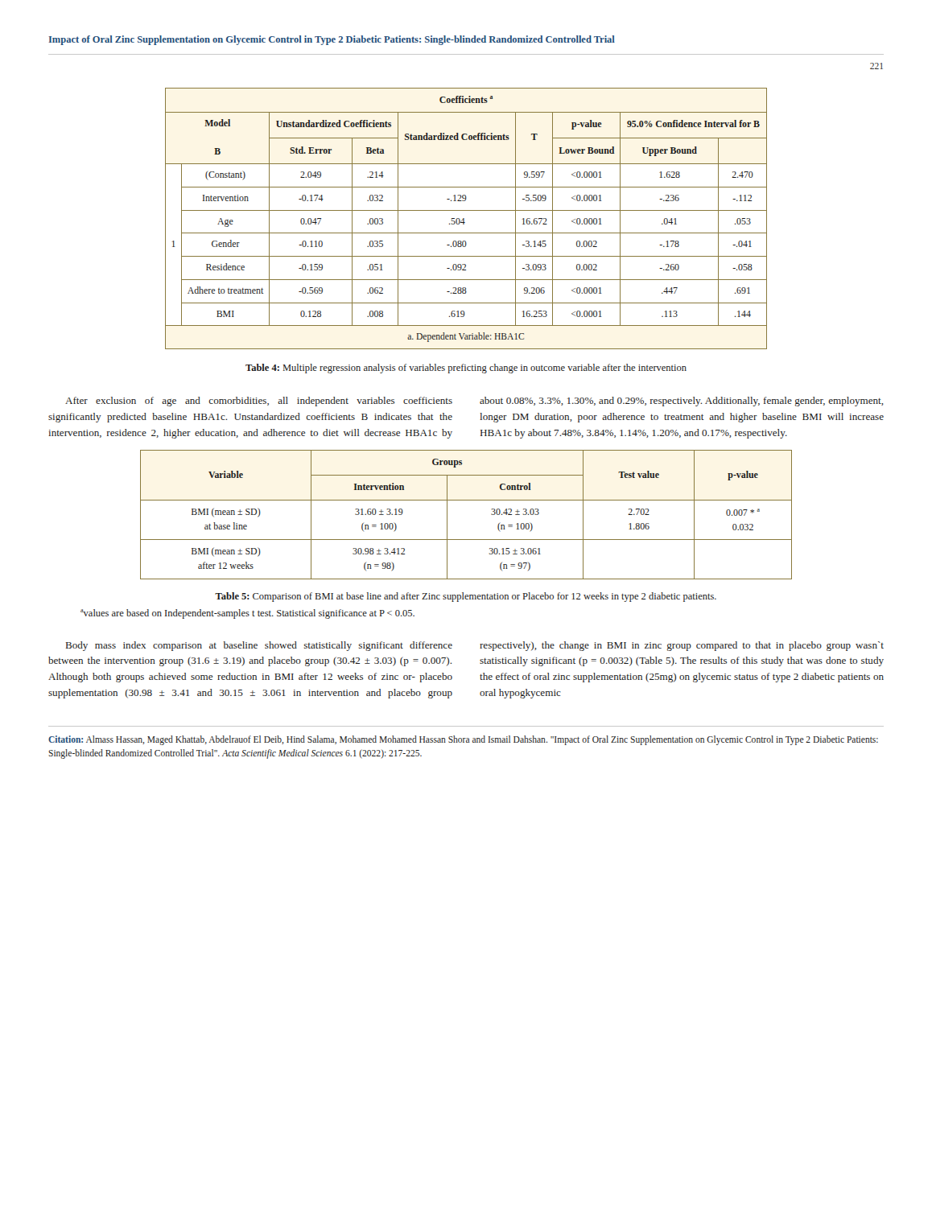Impact of Oral Zinc Supplementation on Glycemic Control in Type 2 Diabetic Patients: Single-blinded Randomized Controlled Trial
221
| Coefficients a |
| --- |
| Model B | Unstandardized Coefficients | Standardized Coefficients | T | p-value | 95.0% Confidence Interval for B |
| Std. Error | Beta | Lower Bound | Upper Bound | |
| 1 | (Constant) | 2.049 | .214 | | 9.597 | <0.0001 | 1.628 | 2.470 |
| Intervention | -0.174 | .032 | -.129 | -5.509 | <0.0001 | -.236 | -.112 |
| Age | 0.047 | .003 | .504 | 16.672 | <0.0001 | .041 | .053 |
| Gender | -0.110 | .035 | -.080 | -3.145 | 0.002 | -.178 | -.041 |
| Residence | -0.159 | .051 | -.092 | -3.093 | 0.002 | -.260 | -.058 |
| Adhere to treatment | -0.569 | .062 | -.288 | 9.206 | <0.0001 | .447 | .691 |
| BMI | 0.128 | .008 | .619 | 16.253 | <0.0001 | .113 | .144 |
| a. Dependent Variable: HBA1C |
Table 4: Multiple regression analysis of variables preficting change in outcome variable after the intervention
After exclusion of age and comorbidities, all independent variables coefficients significantly predicted baseline HBA1c. Unstandardized coefficients B indicates that the intervention, residence 2, higher education, and adherence to diet will decrease HBA1c by about 0.08%, 3.3%, 1.30%, and 0.29%, respectively. Additionally, female gender, employment, longer DM duration, poor adherence to treatment and higher baseline BMI will increase HBA1c by about 7.48%, 3.84%, 1.14%, 1.20%, and 0.17%, respectively.
| Variable | Groups | Test value | p-value |
| --- | --- | --- | --- |
| Intervention | Control |
| BMI (mean ± SD) at base line | 31.60 ± 3.19 (n = 100) | 30.42 ± 3.03 (n = 100) | 2.702 1.806 | 0.007 * a 0.032 |
| BMI (mean ± SD) after 12 weeks | 30.98 ± 3.412 (n = 98) | 30.15 ± 3.061 (n = 97) | | |
Table 5: Comparison of BMI at base line and after Zinc supplementation or Placebo for 12 weeks in type 2 diabetic patients. avalues are based on Independent-samples t test. Statistical significance at P < 0.05.
Body mass index comparison at baseline showed statistically significant difference between the intervention group (31.6 ± 3.19) and placebo group (30.42 ± 3.03) (p = 0.007). Although both groups achieved some reduction in BMI after 12 weeks of zinc or- placebo supplementation (30.98 ± 3.41 and 30.15 ± 3.061 in intervention and placebo group respectively), the change in BMI in zinc group compared to that in placebo group wasn`t statistically significant (p = 0.0032) (Table 5). The results of this study that was done to study the effect of oral zinc supplementation (25mg) on glycemic status of type 2 diabetic patients on oral hypogkycemic
Citation: Almass Hassan, Maged Khattab, Abdelrauof El Deib, Hind Salama, Mohamed Mohamed Hassan Shora and Ismail Dahshan. "Impact of Oral Zinc Supplementation on Glycemic Control in Type 2 Diabetic Patients: Single-blinded Randomized Controlled Trial". Acta Scientific Medical Sciences 6.1 (2022): 217-225.